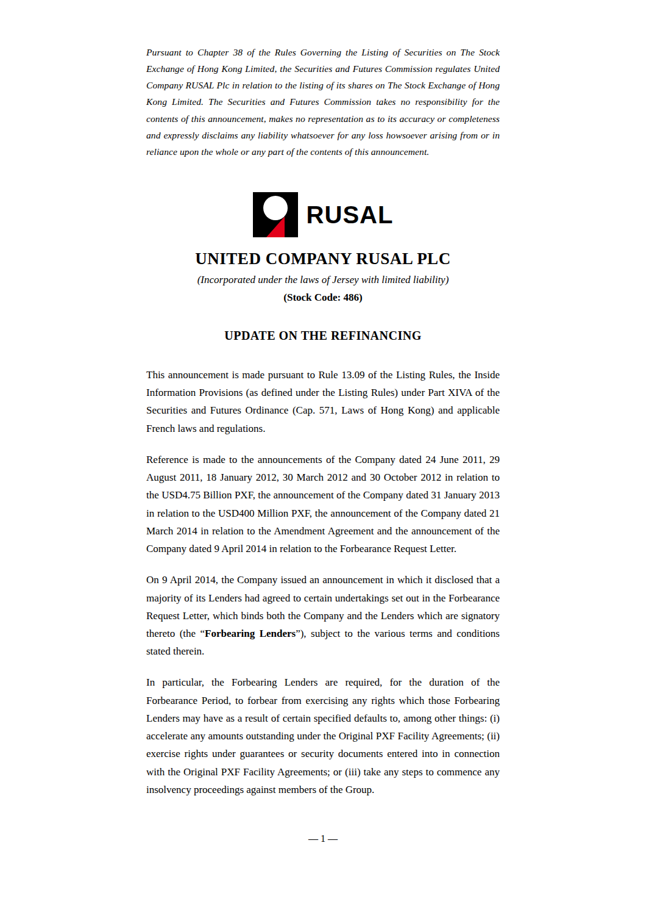Pursuant to Chapter 38 of the Rules Governing the Listing of Securities on The Stock Exchange of Hong Kong Limited, the Securities and Futures Commission regulates United Company RUSAL Plc in relation to the listing of its shares on The Stock Exchange of Hong Kong Limited. The Securities and Futures Commission takes no responsibility for the contents of this announcement, makes no representation as to its accuracy or completeness and expressly disclaims any liability whatsoever for any loss howsoever arising from or in reliance upon the whole or any part of the contents of this announcement.
RUSAL
UNITED COMPANY RUSAL PLC
(Incorporated under the laws of Jersey with limited liability)
(Stock Code: 486)
UPDATE ON THE REFINANCING
This announcement is made pursuant to Rule 13.09 of the Listing Rules, the Inside Information Provisions (as defined under the Listing Rules) under Part XIVA of the Securities and Futures Ordinance (Cap. 571, Laws of Hong Kong) and applicable French laws and regulations.
Reference is made to the announcements of the Company dated 24 June 2011, 29 August 2011, 18 January 2012, 30 March 2012 and 30 October 2012 in relation to the USD4.75 Billion PXF, the announcement of the Company dated 31 January 2013 in relation to the USD400 Million PXF, the announcement of the Company dated 21 March 2014 in relation to the Amendment Agreement and the announcement of the Company dated 9 April 2014 in relation to the Forbearance Request Letter.
On 9 April 2014, the Company issued an announcement in which it disclosed that a majority of its Lenders had agreed to certain undertakings set out in the Forbearance Request Letter, which binds both the Company and the Lenders which are signatory thereto (the “Forbearing Lenders”), subject to the various terms and conditions stated therein.
In particular, the Forbearing Lenders are required, for the duration of the Forbearance Period, to forbear from exercising any rights which those Forbearing Lenders may have as a result of certain specified defaults to, among other things: (i) accelerate any amounts outstanding under the Original PXF Facility Agreements; (ii) exercise rights under guarantees or security documents entered into in connection with the Original PXF Facility Agreements; or (iii) take any steps to commence any insolvency proceedings against members of the Group.
— 1 —